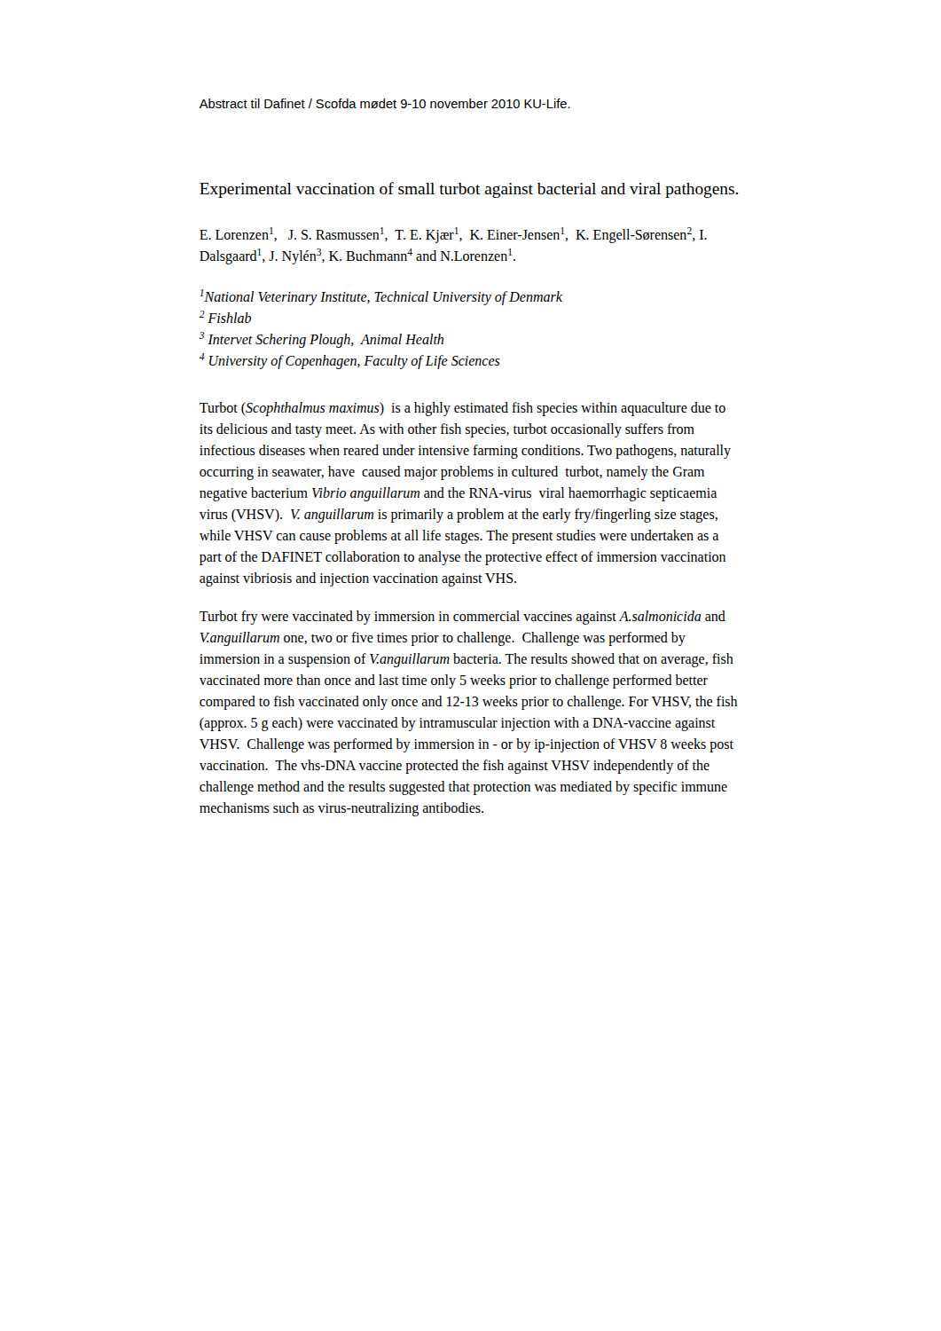Abstract til Dafinet / Scofda mødet 9-10 november 2010 KU-Life.
Experimental vaccination of small turbot against bacterial and viral pathogens.
E. Lorenzen1, J. S. Rasmussen1, T. E. Kjær1, K. Einer-Jensen1, K. Engell-Sørensen2, I. Dalsgaard1, J. Nylén3, K. Buchmann4 and N.Lorenzen1.
1National Veterinary Institute, Technical University of Denmark
2 Fishlab
3 Intervet Schering Plough, Animal Health
4 University of Copenhagen, Faculty of Life Sciences
Turbot (Scophthalmus maximus) is a highly estimated fish species within aquaculture due to its delicious and tasty meet. As with other fish species, turbot occasionally suffers from infectious diseases when reared under intensive farming conditions. Two pathogens, naturally occurring in seawater, have caused major problems in cultured turbot, namely the Gram negative bacterium Vibrio anguillarum and the RNA-virus viral haemorrhagic septicaemia virus (VHSV). V. anguillarum is primarily a problem at the early fry/fingerling size stages, while VHSV can cause problems at all life stages. The present studies were undertaken as a part of the DAFINET collaboration to analyse the protective effect of immersion vaccination against vibriosis and injection vaccination against VHS.
Turbot fry were vaccinated by immersion in commercial vaccines against A.salmonicida and V.anguillarum one, two or five times prior to challenge. Challenge was performed by immersion in a suspension of V.anguillarum bacteria. The results showed that on average, fish vaccinated more than once and last time only 5 weeks prior to challenge performed better compared to fish vaccinated only once and 12-13 weeks prior to challenge. For VHSV, the fish (approx. 5 g each) were vaccinated by intramuscular injection with a DNA-vaccine against VHSV. Challenge was performed by immersion in - or by ip-injection of VHSV 8 weeks post vaccination. The vhs-DNA vaccine protected the fish against VHSV independently of the challenge method and the results suggested that protection was mediated by specific immune mechanisms such as virus-neutralizing antibodies.